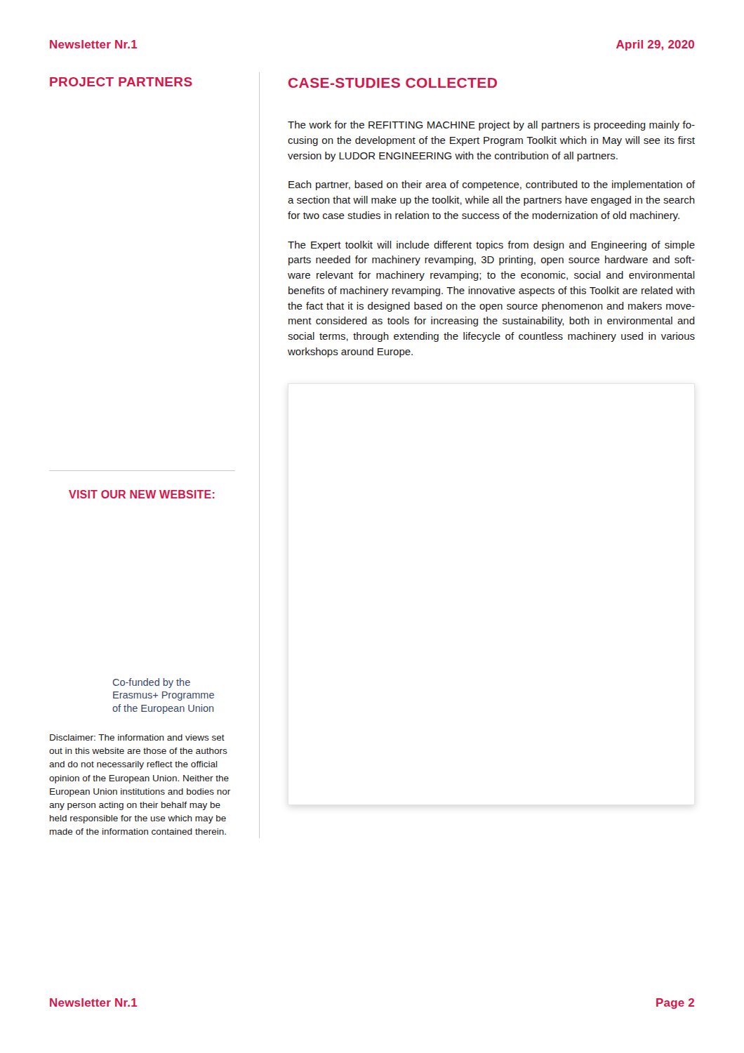Newsletter Nr.1 April 29, 2020
Project Partners
VISIT OUR NEW WEBSITE:
Co-funded by the
Erasmus+ Programme
of the European Union
Disclaimer: The information and views set out in this website are those of the authors and do not necessarily reflect the official opinion of the European Union. Neither the European Union institutions and bodies nor any person acting on their behalf may be held responsible for the use which may be made of the information contained therein.
Case-studies collected
The work for the REFITTING MACHINE project by all partners is proceeding mainly focusing on the development of the Expert Program Toolkit which in May will see its first version by LUDOR ENGINEERING with the contribution of all partners.
Each partner, based on their area of competence, contributed to the implementation of a section that will make up the toolkit, while all the partners have engaged in the search for two case studies in relation to the success of the modernization of old machinery.
The Expert toolkit will include different topics from design and Engineering of simple parts needed for machinery revamping, 3D printing, open source hardware and software relevant for machinery revamping; to the economic, social and environmental benefits of machinery revamping. The innovative aspects of this Toolkit are related with the fact that it is designed based on the open source phenomenon and makers movement considered as tools for increasing the sustainability, both in environmental and social terms, through extending the lifecycle of countless machinery used in various workshops around Europe.
Newsletter Nr.1 Page 2